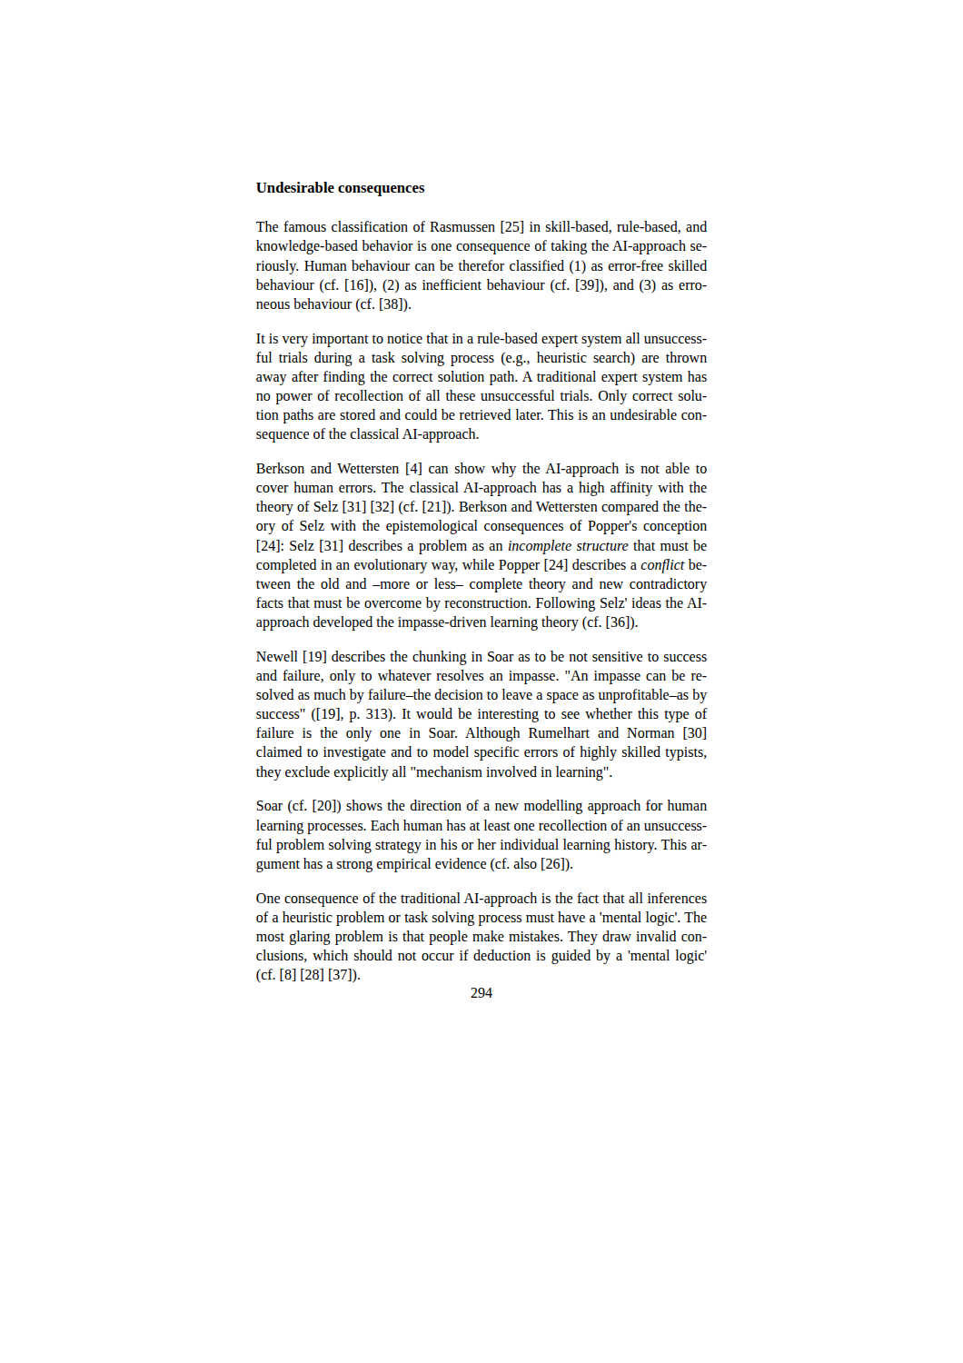Undesirable consequences
The famous classification of Rasmussen [25] in skill-based, rule-based, and know­ledge-based behavior is one consequence of taking the AI-approach seriously. Hu­man behaviour can be therefor classified (1) as error-free skilled behaviour (cf. [16]), (2) as inefficient behaviour (cf. [39]), and (3) as erroneous behaviour (cf. [38]).
It is very important to notice that in a rule-based expert system all unsuccessful trials during a task solving process (e.g., heuristic search) are thrown away after finding the correct solution path. A traditional expert system has no power of recol­lection of all these unsuccessful trials. Only correct solution paths are stored and could be retrieved later. This is an undesirable consequence of the classical AI-ap­proach.
Berkson and Wettersten [4] can show why the AI-approach is not able to cover hu­man errors. The classical AI-approach has a high affinity with the theory of Selz [31] [32] (cf. [21]). Berkson and Wettersten compared the theory of Selz with the epistemological consequences of Popper's conception [24]: Selz [31] describes a problem as an incomplete structure that must be completed in an evolutionary way, while Popper [24] describes a conflict between the old and –more or less– complete theory and new contradictory facts that must be overcome by reconstruction. Following Selz' ideas the AI-approach developed the impasse-driven learning theory (cf. [36]).
Newell [19] describes the chunking in Soar as to be not sensitive to success and fail­ure, only to whatever resolves an impasse. "An impasse can be resolved as much by failure–the decision to leave a space as unprofitable–as by success" ([19], p. 313). It would be interesting to see whether this type of failure is the only one in Soar. Al­though Rumelhart and Norman [30] claimed to investigate and to model specific er­rors of highly skilled typists, they exclude explicitly all "mechanism involved in learning".
Soar (cf. [20]) shows the direction of a new modelling approach for human learning processes. Each human has at least one recollection of an unsuccessful problem solving strategy in his or her individual learning history. This argument has a strong empirical evidence (cf. also [26]).
One consequence of the traditional AI-approach is the fact that all inferences of a heuristic problem or task solving process must have a 'mental logic'. The most glaring problem is that people make mistakes. They draw invalid conclusions, which should not occur if deduction is guided by a 'mental logic' (cf. [8] [28] [37]).
294